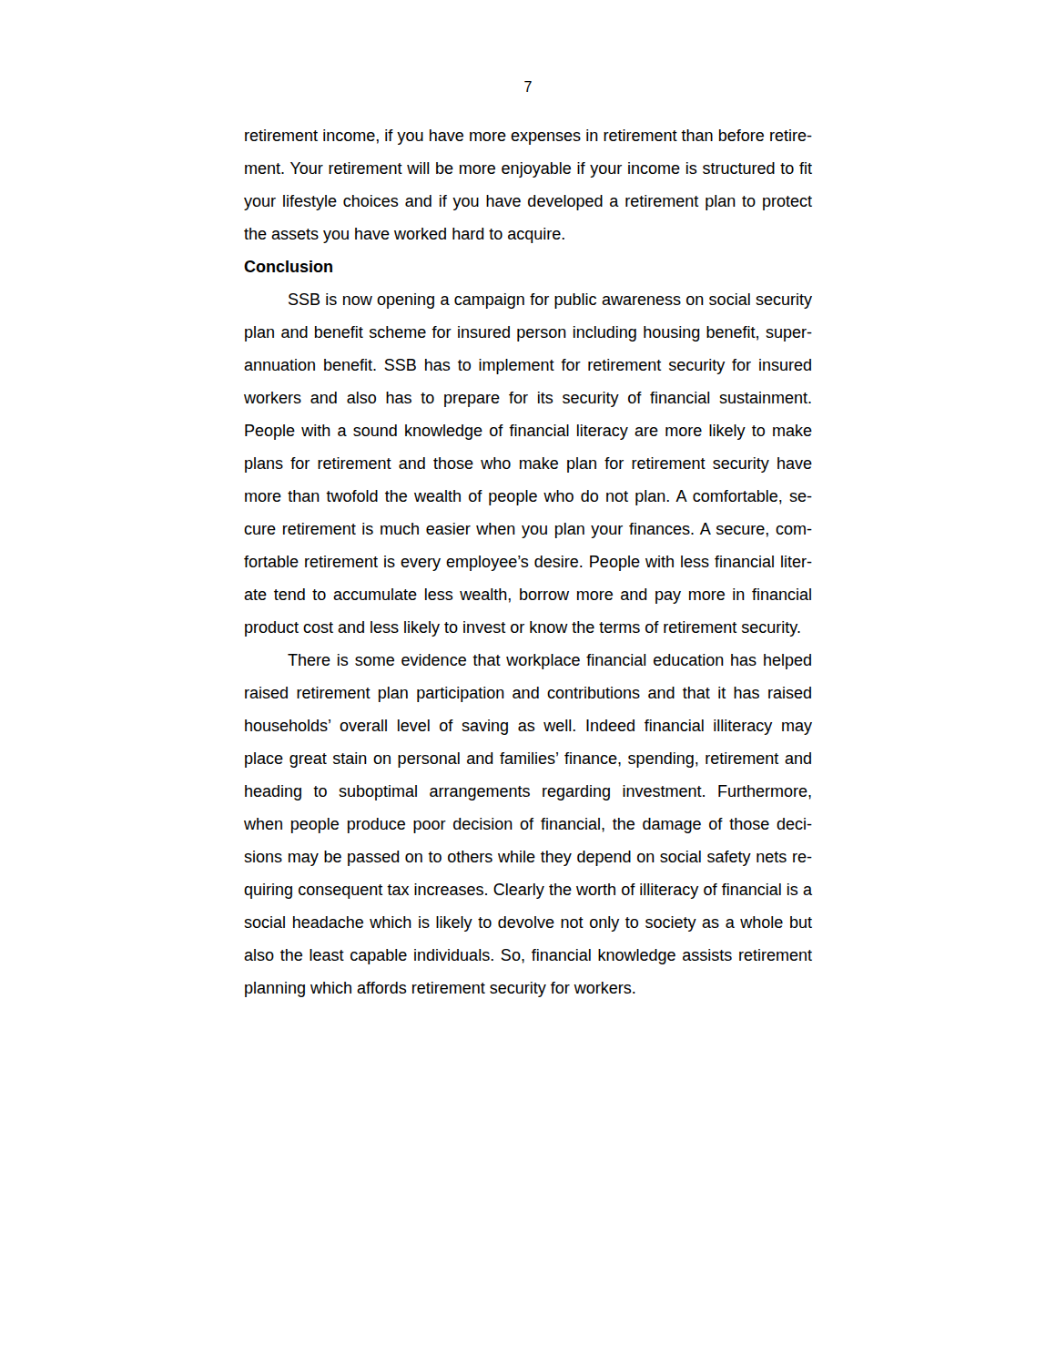7
retirement income, if you have more expenses in retirement than before retirement. Your retirement will be more enjoyable if your income is structured to fit your lifestyle choices and if you have developed a retirement plan to protect the assets you have worked hard to acquire.
Conclusion
SSB is now opening a campaign for public awareness on social security plan and benefit scheme for insured person including housing benefit, superannuation benefit. SSB has to implement for retirement security for insured workers and also has to prepare for its security of financial sustainment. People with a sound knowledge of financial literacy are more likely to make plans for retirement and those who make plan for retirement security have more than twofold the wealth of people who do not plan. A comfortable, secure retirement is much easier when you plan your finances. A secure, comfortable retirement is every employee’s desire. People with less financial literate tend to accumulate less wealth, borrow more and pay more in financial product cost and less likely to invest or know the terms of retirement security.
There is some evidence that workplace financial education has helped raised retirement plan participation and contributions and that it has raised households’ overall level of saving as well. Indeed financial illiteracy may place great stain on personal and families’ finance, spending, retirement and heading to suboptimal arrangements regarding investment. Furthermore, when people produce poor decision of financial, the damage of those decisions may be passed on to others while they depend on social safety nets requiring consequent tax increases. Clearly the worth of illiteracy of financial is a social headache which is likely to devolve not only to society as a whole but also the least capable individuals. So, financial knowledge assists retirement planning which affords retirement security for workers.